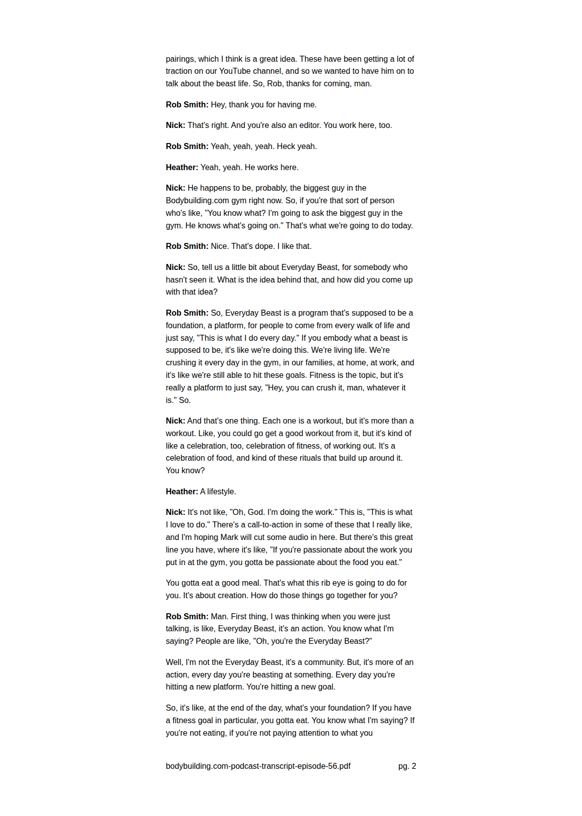pairings, which I think is a great idea. These have been getting a lot of traction on our YouTube channel, and so we wanted to have him on to talk about the beast life. So, Rob, thanks for coming, man.
Rob Smith: Hey, thank you for having me.
Nick: That's right. And you're also an editor. You work here, too.
Rob Smith: Yeah, yeah, yeah. Heck yeah.
Heather: Yeah, yeah. He works here.
Nick: He happens to be, probably, the biggest guy in the Bodybuilding.com gym right now. So, if you're that sort of person who's like, "You know what? I'm going to ask the biggest guy in the gym. He knows what's going on." That's what we're going to do today.
Rob Smith: Nice. That's dope. I like that.
Nick: So, tell us a little bit about Everyday Beast, for somebody who hasn't seen it. What is the idea behind that, and how did you come up with that idea?
Rob Smith: So, Everyday Beast is a program that's supposed to be a foundation, a platform, for people to come from every walk of life and just say, "This is what I do every day." If you embody what a beast is supposed to be, it's like we're doing this. We're living life. We're crushing it every day in the gym, in our families, at home, at work, and it's like we're still able to hit these goals. Fitness is the topic, but it's really a platform to just say, "Hey, you can crush it, man, whatever it is." So.
Nick: And that's one thing. Each one is a workout, but it's more than a workout. Like, you could go get a good workout from it, but it's kind of like a celebration, too, celebration of fitness, of working out. It's a celebration of food, and kind of these rituals that build up around it. You know?
Heather: A lifestyle.
Nick: It's not like, "Oh, God. I'm doing the work." This is, "This is what I love to do." There's a call-to-action in some of these that I really like, and I'm hoping Mark will cut some audio in here. But there's this great line you have, where it's like, "If you're passionate about the work you put in at the gym, you gotta be passionate about the food you eat."
You gotta eat a good meal. That's what this rib eye is going to do for you. It's about creation. How do those things go together for you?
Rob Smith: Man. First thing, I was thinking when you were just talking, is like, Everyday Beast, it's an action. You know what I'm saying? People are like, "Oh, you're the Everyday Beast?"
Well, I'm not the Everyday Beast, it's a community. But, it's more of an action, every day you're beasting at something. Every day you're hitting a new platform. You're hitting a new goal.
So, it's like, at the end of the day, what's your foundation? If you have a fitness goal in particular, you gotta eat. You know what I'm saying? If you're not eating, if you're not paying attention to what you
bodybuilding.com-podcast-transcript-episode-56.pdf
pg. 2